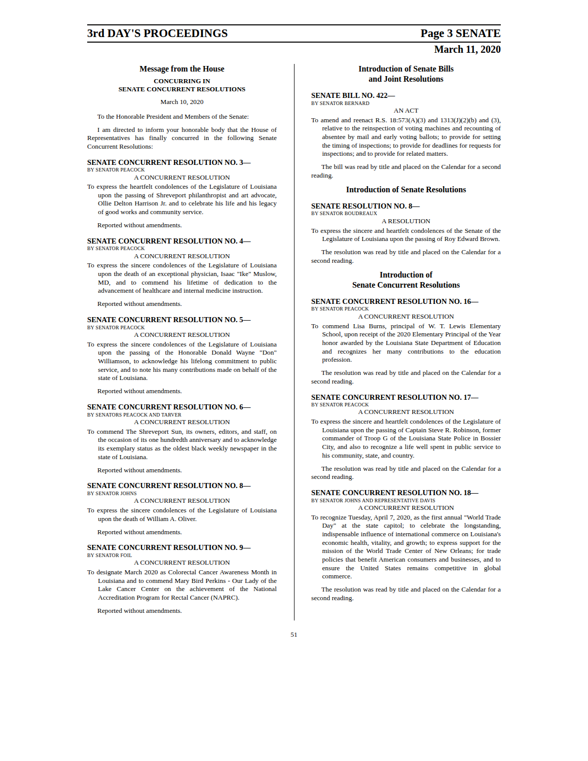3rd DAY'S PROCEEDINGS Page 3 SENATE
March 11, 2020
Message from the House
CONCURRING IN
SENATE CONCURRENT RESOLUTIONS
March 10, 2020
To the Honorable President and Members of the Senate:
I am directed to inform your honorable body that the House of Representatives has finally concurred in the following Senate Concurrent Resolutions:
SENATE CONCURRENT RESOLUTION NO. 3—
BY SENATOR PEACOCK
A CONCURRENT RESOLUTION
To express the heartfelt condolences of the Legislature of Louisiana upon the passing of Shreveport philanthropist and art advocate, Ollie Delton Harrison Jr. and to celebrate his life and his legacy of good works and community service.
Reported without amendments.
SENATE CONCURRENT RESOLUTION NO. 4—
BY SENATOR PEACOCK
A CONCURRENT RESOLUTION
To express the sincere condolences of the Legislature of Louisiana upon the death of an exceptional physician, Isaac "Ike" Muslow, MD, and to commend his lifetime of dedication to the advancement of healthcare and internal medicine instruction.
Reported without amendments.
SENATE CONCURRENT RESOLUTION NO. 5—
BY SENATOR PEACOCK
A CONCURRENT RESOLUTION
To express the sincere condolences of the Legislature of Louisiana upon the passing of the Honorable Donald Wayne "Don" Williamson, to acknowledge his lifelong commitment to public service, and to note his many contributions made on behalf of the state of Louisiana.
Reported without amendments.
SENATE CONCURRENT RESOLUTION NO. 6—
BY SENATORS PEACOCK AND TARVER
A CONCURRENT RESOLUTION
To commend The Shreveport Sun, its owners, editors, and staff, on the occasion of its one hundredth anniversary and to acknowledge its exemplary status as the oldest black weekly newspaper in the state of Louisiana.
Reported without amendments.
SENATE CONCURRENT RESOLUTION NO. 8—
BY SENATOR JOHNS
A CONCURRENT RESOLUTION
To express the sincere condolences of the Legislature of Louisiana upon the death of William A. Oliver.
Reported without amendments.
SENATE CONCURRENT RESOLUTION NO. 9—
BY SENATOR FOIL
A CONCURRENT RESOLUTION
To designate March 2020 as Colorectal Cancer Awareness Month in Louisiana and to commend Mary Bird Perkins - Our Lady of the Lake Cancer Center on the achievement of the National Accreditation Program for Rectal Cancer (NAPRC).
Reported without amendments.
Introduction of Senate Bills
and Joint Resolutions
SENATE BILL NO. 422—
BY SENATOR BERNARD
AN ACT
To amend and reenact R.S. 18:573(A)(3) and 1313(J)(2)(b) and (3), relative to the reinspection of voting machines and recounting of absentee by mail and early voting ballots; to provide for setting the timing of inspections; to provide for deadlines for requests for inspections; and to provide for related matters.
The bill was read by title and placed on the Calendar for a second reading.
Introduction of Senate Resolutions
SENATE RESOLUTION NO. 8—
BY SENATOR BOUDREAUX
A RESOLUTION
To express the sincere and heartfelt condolences of the Senate of the Legislature of Louisiana upon the passing of Roy Edward Brown.
The resolution was read by title and placed on the Calendar for a second reading.
Introduction of
Senate Concurrent Resolutions
SENATE CONCURRENT RESOLUTION NO. 16—
BY SENATOR PEACOCK
A CONCURRENT RESOLUTION
To commend Lisa Burns, principal of W. T. Lewis Elementary School, upon receipt of the 2020 Elementary Principal of the Year honor awarded by the Louisiana State Department of Education and recognizes her many contributions to the education profession.
The resolution was read by title and placed on the Calendar for a second reading.
SENATE CONCURRENT RESOLUTION NO. 17—
BY SENATOR PEACOCK
A CONCURRENT RESOLUTION
To express the sincere and heartfelt condolences of the Legislature of Louisiana upon the passing of Captain Steve R. Robinson, former commander of Troop G of the Louisiana State Police in Bossier City, and also to recognize a life well spent in public service to his community, state, and country.
The resolution was read by title and placed on the Calendar for a second reading.
SENATE CONCURRENT RESOLUTION NO. 18—
BY SENATOR JOHNS AND REPRESENTATIVE DAVIS
A CONCURRENT RESOLUTION
To recognize Tuesday, April 7, 2020, as the first annual "World Trade Day" at the state capitol; to celebrate the longstanding, indispensable influence of international commerce on Louisiana's economic health, vitality, and growth; to express support for the mission of the World Trade Center of New Orleans; for trade policies that benefit American consumers and businesses, and to ensure the United States remains competitive in global commerce.
The resolution was read by title and placed on the Calendar for a second reading.
51